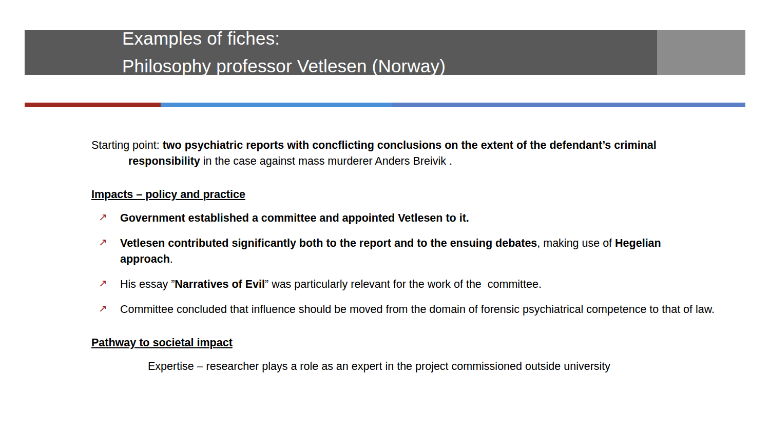Examples of fiches:
Philosophy professor Vetlesen (Norway)
Starting point: two psychiatric reports with concflicting conclusions on the extent of the defendant’s criminal responsibility in the case against mass murderer Anders Breivik .
Impacts – policy and practice
Government established a committee and appointed Vetlesen to it.
Vetlesen contributed significantly both to the report and to the ensuing debates, making use of Hegelian approach.
His essay ”Narratives of Evil” was particularly relevant for the work of the committee.
Committee concluded that influence should be moved from the domain of forensic psychiatrical competence to that of law.
Pathway to societal impact
Expertise – researcher plays a role as an expert in the project commissioned outside university